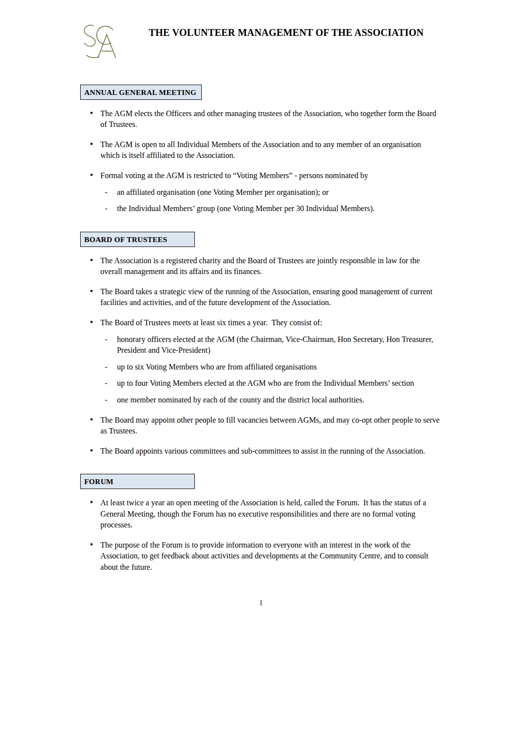THE VOLUNTEER MANAGEMENT OF THE ASSOCIATION
ANNUAL GENERAL MEETING
The AGM elects the Officers and other managing trustees of the Association, who together form the Board of Trustees.
The AGM is open to all Individual Members of the Association and to any member of an organisation which is itself affiliated to the Association.
Formal voting at the AGM is restricted to “Voting Members” - persons nominated by
an affiliated organisation (one Voting Member per organisation); or
the Individual Members’ group (one Voting Member per 30 Individual Members).
BOARD OF TRUSTEES
The Association is a registered charity and the Board of Trustees are jointly responsible in law for the overall management and its affairs and its finances.
The Board takes a strategic view of the running of the Association, ensuring good management of current facilities and activities, and of the future development of the Association.
The Board of Trustees meets at least six times a year. They consist of:
honorary officers elected at the AGM (the Chairman, Vice-Chairman, Hon Secretary, Hon Treasurer, President and Vice-President)
up to six Voting Members who are from affiliated organisations
up to four Voting Members elected at the AGM who are from the Individual Members’ section
one member nominated by each of the county and the district local authorities.
The Board may appoint other people to fill vacancies between AGMs, and may co-opt other people to serve as Trustees.
The Board appoints various committees and sub-committees to assist in the running of the Association.
FORUM
At least twice a year an open meeting of the Association is held, called the Forum. It has the status of a General Meeting, though the Forum has no executive responsibilities and there are no formal voting processes.
The purpose of the Forum is to provide information to everyone with an interest in the work of the Association, to get feedback about activities and developments at the Community Centre, and to consult about the future.
1